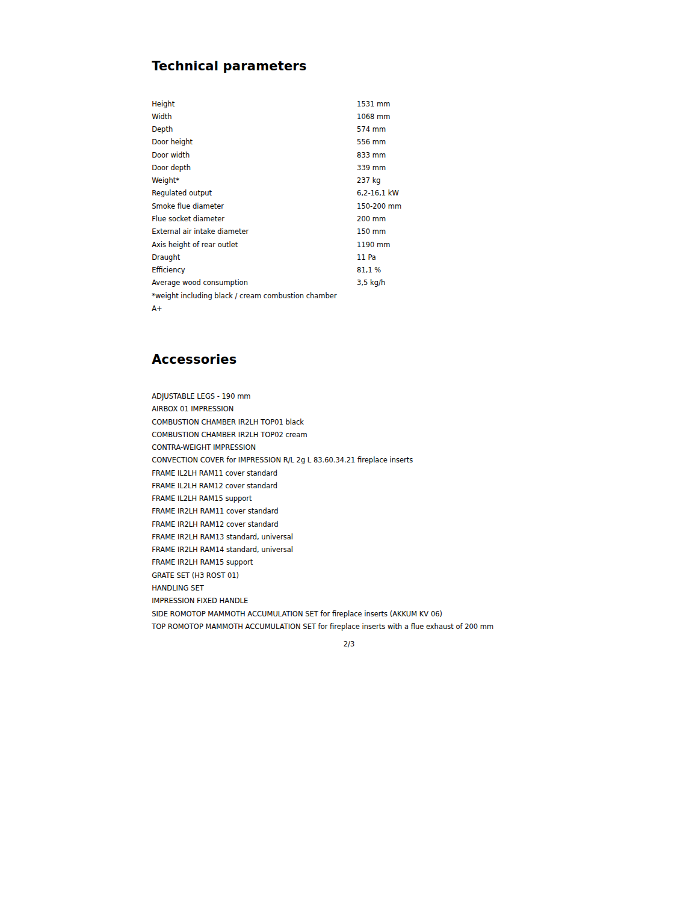Technical parameters
| Height | 1531 mm |
| Width | 1068 mm |
| Depth | 574 mm |
| Door height | 556 mm |
| Door width | 833 mm |
| Door depth | 339 mm |
| Weight* | 237 kg |
| Regulated output | 6,2-16,1 kW |
| Smoke flue diameter | 150-200 mm |
| Flue socket diameter | 200 mm |
| External air intake diameter | 150 mm |
| Axis height of rear outlet | 1190 mm |
| Draught | 11 Pa |
| Efficiency | 81,1 % |
| Average wood consumption | 3,5 kg/h |
*weight including black / cream combustion chamber
A+
Accessories
ADJUSTABLE LEGS - 190 mm
AIRBOX 01 IMPRESSION
COMBUSTION CHAMBER IR2LH TOP01 black
COMBUSTION CHAMBER IR2LH TOP02 cream
CONTRA-WEIGHT IMPRESSION
CONVECTION COVER for IMPRESSION R/L 2g L 83.60.34.21 fireplace inserts
FRAME IL2LH RAM11 cover standard
FRAME IL2LH RAM12 cover standard
FRAME IL2LH RAM15 support
FRAME IR2LH RAM11 cover standard
FRAME IR2LH RAM12 cover standard
FRAME IR2LH RAM13 standard, universal
FRAME IR2LH RAM14 standard, universal
FRAME IR2LH RAM15 support
GRATE SET (H3 ROST 01)
HANDLING SET
IMPRESSION FIXED HANDLE
SIDE ROMOTOP MAMMOTH ACCUMULATION SET for fireplace inserts (AKKUM KV 06)
TOP ROMOTOP MAMMOTH ACCUMULATION SET for fireplace inserts with a flue exhaust of 200 mm
2/3